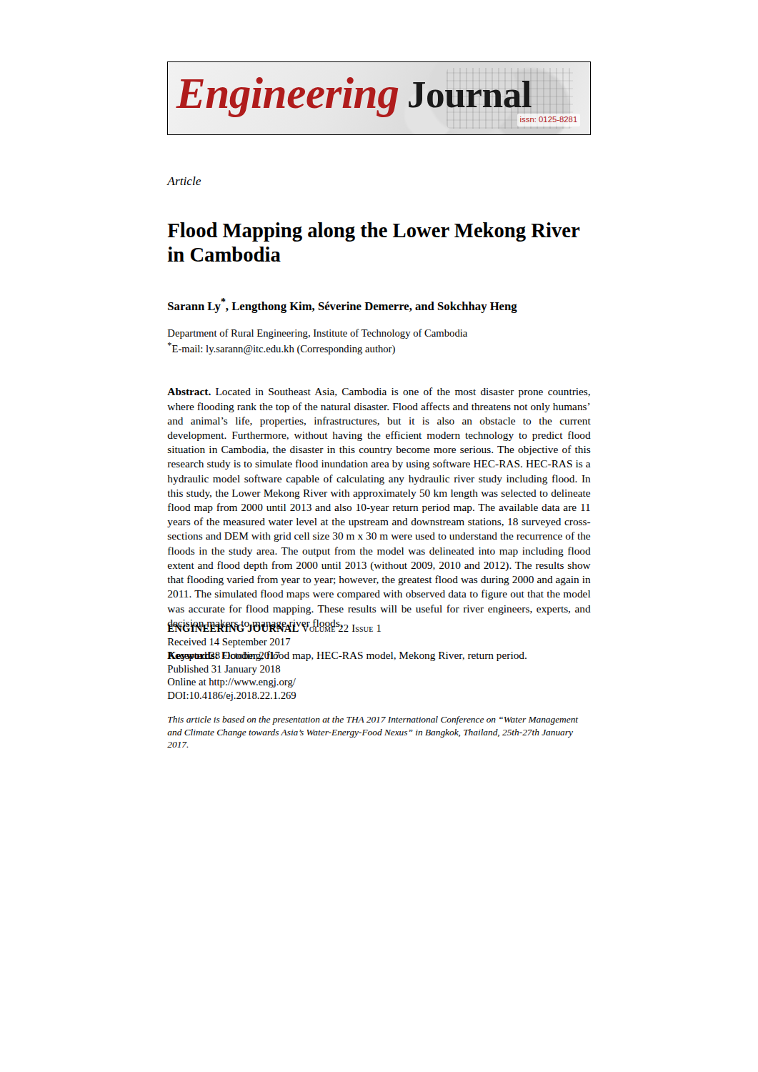Engineering Journal
issn: 0125-8281
Article
Flood Mapping along the Lower Mekong River in Cambodia
Sarann Ly*, Lengthong Kim, Séverine Demerre, and Sokchhay Heng
Department of Rural Engineering, Institute of Technology of Cambodia *E-mail: ly.sarann@itc.edu.kh (Corresponding author)
Abstract. Located in Southeast Asia, Cambodia is one of the most disaster prone countries, where flooding rank the top of the natural disaster. Flood affects and threatens not only humans’ and animal’s life, properties, infrastructures, but it is also an obstacle to the current development. Furthermore, without having the efficient modern technology to predict flood situation in Cambodia, the disaster in this country become more serious. The objective of this research study is to simulate flood inundation area by using software HEC-RAS. HEC-RAS is a hydraulic model software capable of calculating any hydraulic river study including flood. In this study, the Lower Mekong River with approximately 50 km length was selected to delineate flood map from 2000 until 2013 and also 10-year return period map. The available data are 11 years of the measured water level at the upstream and downstream stations, 18 surveyed cross-sections and DEM with grid cell size 30 m x 30 m were used to understand the recurrence of the floods in the study area. The output from the model was delineated into map including flood extent and flood depth from 2000 until 2013 (without 2009, 2010 and 2012). The results show that flooding varied from year to year; however, the greatest flood was during 2000 and again in 2011. The simulated flood maps were compared with observed data to figure out that the model was accurate for flood mapping. These results will be useful for river engineers, experts, and decision makers to manage river floods.
Keywords: Flooding, flood map, HEC-RAS model, Mekong River, return period.
ENGINEERING JOURNAL Volume 22 Issue 1
Received 14 September 2017
Accepted 28 October 2017
Published 31 January 2018
Online at http://www.engj.org/
DOI:10.4186/ej.2018.22.1.269
This article is based on the presentation at the THA 2017 International Conference on “Water Management and Climate Change towards Asia’s Water-Energy-Food Nexus” in Bangkok, Thailand, 25th-27th January 2017.